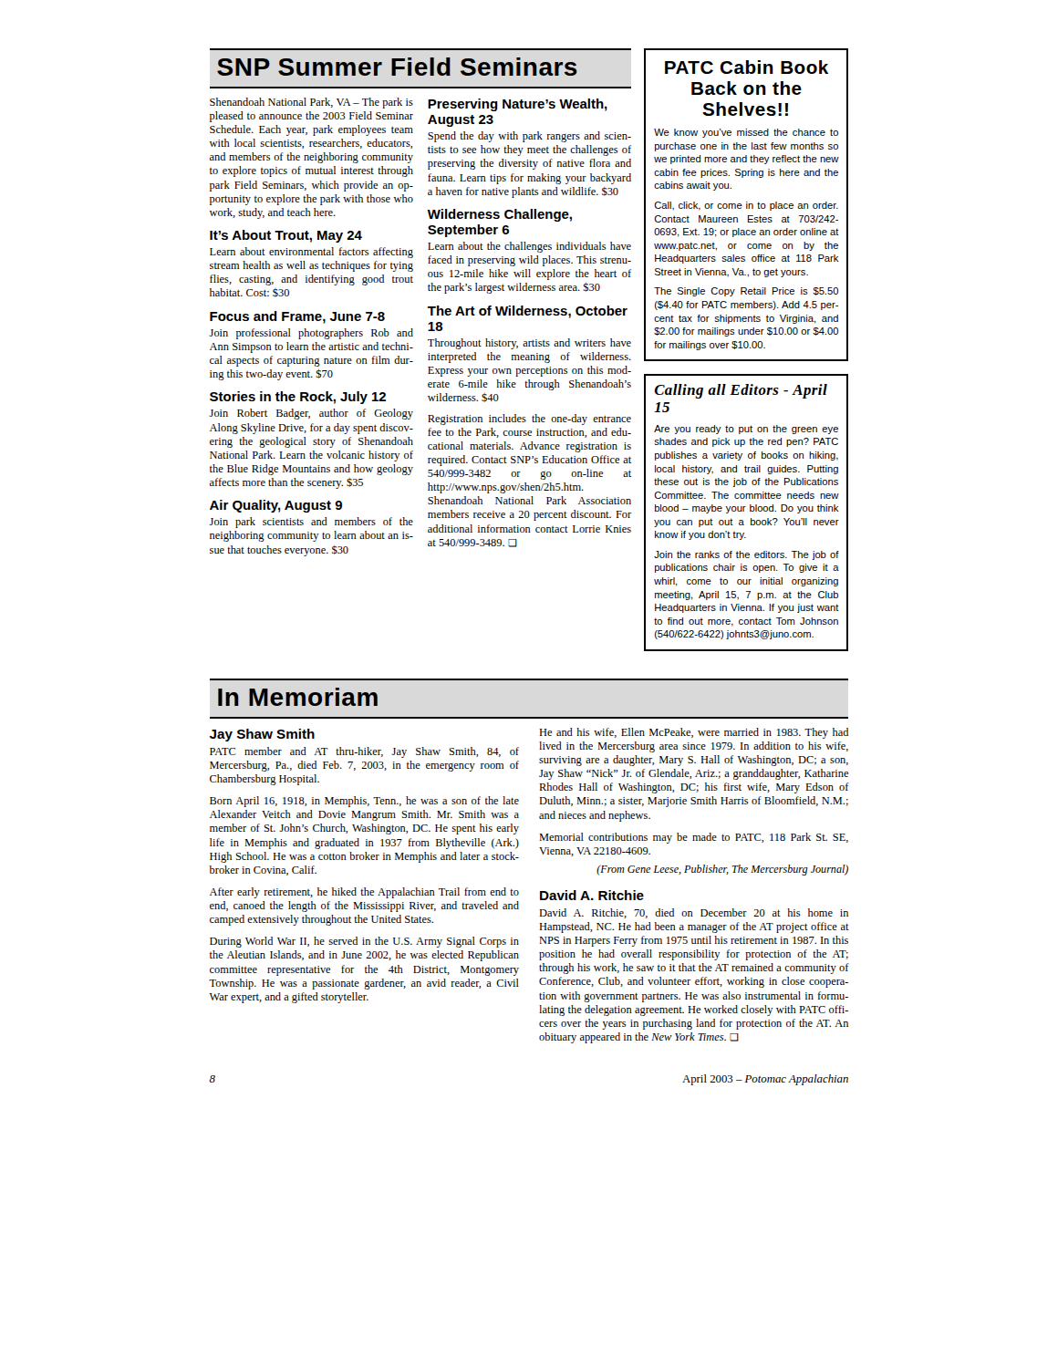SNP Summer Field Seminars
Shenandoah National Park, VA – The park is pleased to announce the 2003 Field Seminar Schedule. Each year, park employees team with local scientists, researchers, educators, and members of the neighboring community to explore topics of mutual interest through park Field Seminars, which provide an opportunity to explore the park with those who work, study, and teach here.
It’s About Trout, May 24
Learn about environmental factors affecting stream health as well as techniques for tying flies, casting, and identifying good trout habitat. Cost: $30
Focus and Frame, June 7-8
Join professional photographers Rob and Ann Simpson to learn the artistic and technical aspects of capturing nature on film during this two-day event. $70
Stories in the Rock, July 12
Join Robert Badger, author of Geology Along Skyline Drive, for a day spent discovering the geological story of Shenandoah National Park. Learn the volcanic history of the Blue Ridge Mountains and how geology affects more than the scenery. $35
Air Quality, August 9
Join park scientists and members of the neighboring community to learn about an issue that touches everyone. $30
Preserving Nature’s Wealth, August 23
Spend the day with park rangers and scientists to see how they meet the challenges of preserving the diversity of native flora and fauna. Learn tips for making your backyard a haven for native plants and wildlife. $30
Wilderness Challenge, September 6
Learn about the challenges individuals have faced in preserving wild places. This strenuous 12-mile hike will explore the heart of the park’s largest wilderness area. $30
The Art of Wilderness, October 18
Throughout history, artists and writers have interpreted the meaning of wilderness. Express your own perceptions on this moderate 6-mile hike through Shenandoah’s wilderness. $40
Registration includes the one-day entrance fee to the Park, course instruction, and educational materials. Advance registration is required. Contact SNP’s Education Office at 540/999-3482 or go on-line at http://www.nps.gov/shen/2h5.htm. Shenandoah National Park Association members receive a 20 percent discount. For additional information contact Lorrie Knies at 540/999-3489. ❑
PATC Cabin Book
Back on the Shelves!!
We know you’ve missed the chance to purchase one in the last few months so we printed more and they reflect the new cabin fee prices. Spring is here and the cabins await you.
Call, click, or come in to place an order. Contact Maureen Estes at 703/242-0693, Ext. 19; or place an order online at www.patc.net, or come on by the Headquarters sales office at 118 Park Street in Vienna, Va., to get yours.
The Single Copy Retail Price is $5.50 ($4.40 for PATC members). Add 4.5 percent tax for shipments to Virginia, and $2.00 for mailings under $10.00 or $4.00 for mailings over $10.00.
Calling all Editors - April 15
Are you ready to put on the green eye shades and pick up the red pen? PATC publishes a variety of books on hiking, local history, and trail guides. Putting these out is the job of the Publications Committee. The committee needs new blood – maybe your blood. Do you think you can put out a book? You’ll never know if you don’t try.
Join the ranks of the editors. The job of publications chair is open. To give it a whirl, come to our initial organizing meeting, April 15, 7 p.m. at the Club Headquarters in Vienna. If you just want to find out more, contact Tom Johnson (540/622-6422) johnts3@juno.com.
In Memoriam
Jay Shaw Smith
PATC member and AT thru-hiker, Jay Shaw Smith, 84, of Mercersburg, Pa., died Feb. 7, 2003, in the emergency room of Chambersburg Hospital.
Born April 16, 1918, in Memphis, Tenn., he was a son of the late Alexander Veitch and Dovie Mangrum Smith. Mr. Smith was a member of St. John’s Church, Washington, DC. He spent his early life in Memphis and graduated in 1937 from Blytheville (Ark.) High School. He was a cotton broker in Memphis and later a stockbroker in Covina, Calif.
After early retirement, he hiked the Appalachian Trail from end to end, canoed the length of the Mississippi River, and traveled and camped extensively throughout the United States.
During World War II, he served in the U.S. Army Signal Corps in the Aleutian Islands, and in June 2002, he was elected Republican committee representative for the 4th District, Montgomery Township. He was a passionate gardener, an avid reader, a Civil War expert, and a gifted storyteller.
He and his wife, Ellen McPeake, were married in 1983. They had lived in the Mercersburg area since 1979. In addition to his wife, surviving are a daughter, Mary S. Hall of Washington, DC; a son, Jay Shaw “Nick” Jr. of Glendale, Ariz.; a granddaughter, Katharine Rhodes Hall of Washington, DC; his first wife, Mary Edson of Duluth, Minn.; a sister, Marjorie Smith Harris of Bloomfield, N.M.; and nieces and nephews.
Memorial contributions may be made to PATC, 118 Park St. SE, Vienna, VA 22180-4609.
(From Gene Leese, Publisher, The Mercersburg Journal)
David A. Ritchie
David A. Ritchie, 70, died on December 20 at his home in Hampstead, NC. He had been a manager of the AT project office at NPS in Harpers Ferry from 1975 until his retirement in 1987. In this position he had overall responsibility for protection of the AT; through his work, he saw to it that the AT remained a community of Conference, Club, and volunteer effort, working in close cooperation with government partners. He was also instrumental in formulating the delegation agreement. He worked closely with PATC officers over the years in purchasing land for protection of the AT. An obituary appeared in the New York Times. ❑
8
April 2003 – Potomac Appalachian